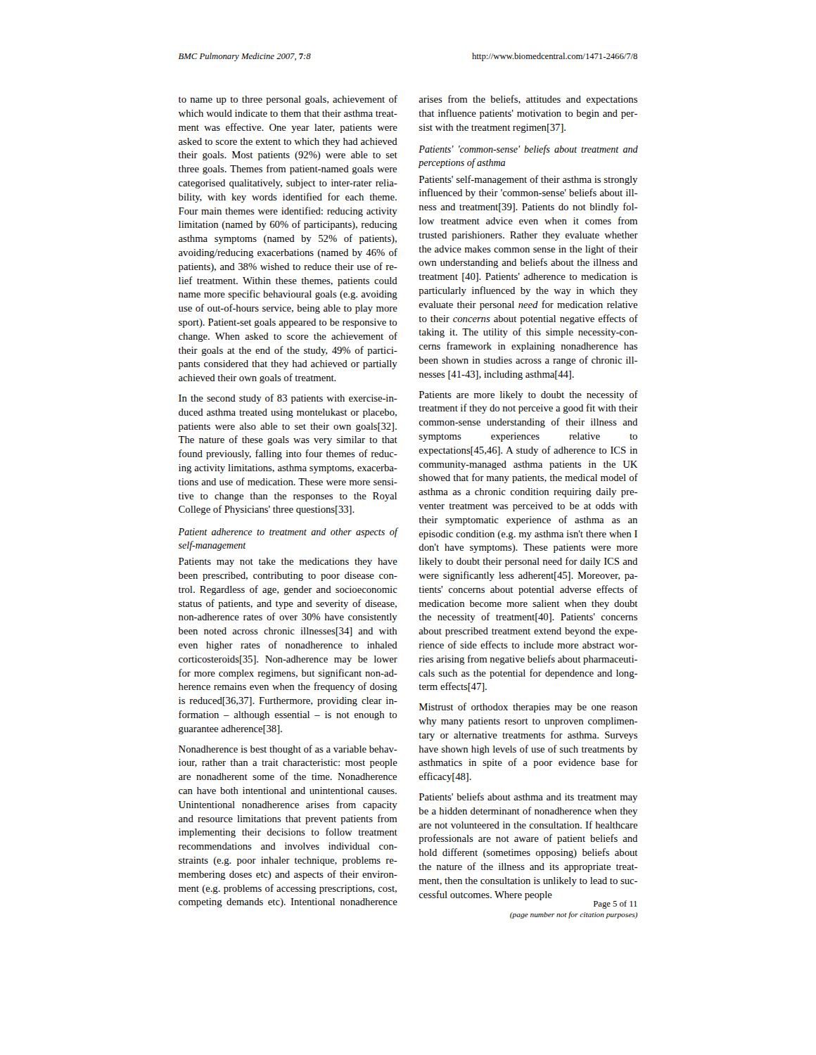BMC Pulmonary Medicine 2007, 7:8
http://www.biomedcentral.com/1471-2466/7/8
to name up to three personal goals, achievement of which would indicate to them that their asthma treatment was effective. One year later, patients were asked to score the extent to which they had achieved their goals. Most patients (92%) were able to set three goals. Themes from patient-named goals were categorised qualitatively, subject to inter-rater reliability, with key words identified for each theme. Four main themes were identified: reducing activity limitation (named by 60% of participants), reducing asthma symptoms (named by 52% of patients), avoiding/reducing exacerbations (named by 46% of patients), and 38% wished to reduce their use of relief treatment. Within these themes, patients could name more specific behavioural goals (e.g. avoiding use of out-of-hours service, being able to play more sport). Patient-set goals appeared to be responsive to change. When asked to score the achievement of their goals at the end of the study, 49% of participants considered that they had achieved or partially achieved their own goals of treatment.
In the second study of 83 patients with exercise-induced asthma treated using montelukast or placebo, patients were also able to set their own goals[32]. The nature of these goals was very similar to that found previously, falling into four themes of reducing activity limitations, asthma symptoms, exacerbations and use of medication. These were more sensitive to change than the responses to the Royal College of Physicians' three questions[33].
Patient adherence to treatment and other aspects of self-management
Patients may not take the medications they have been prescribed, contributing to poor disease control. Regardless of age, gender and socioeconomic status of patients, and type and severity of disease, non-adherence rates of over 30% have consistently been noted across chronic illnesses[34] and with even higher rates of nonadherence to inhaled corticosteroids[35]. Non-adherence may be lower for more complex regimens, but significant non-adherence remains even when the frequency of dosing is reduced[36,37]. Furthermore, providing clear information – although essential – is not enough to guarantee adherence[38].
Nonadherence is best thought of as a variable behaviour, rather than a trait characteristic: most people are nonadherent some of the time. Nonadherence can have both intentional and unintentional causes. Unintentional nonadherence arises from capacity and resource limitations that prevent patients from implementing their decisions to follow treatment recommendations and involves individual constraints (e.g. poor inhaler technique, problems remembering doses etc) and aspects of their environment (e.g. problems of accessing prescriptions, cost, competing demands etc). Intentional nonadherence arises from the beliefs, attitudes and expectations that influence patients' motivation to begin and persist with the treatment regimen[37].
Patients' 'common-sense' beliefs about treatment and perceptions of asthma
Patients' self-management of their asthma is strongly influenced by their 'common-sense' beliefs about illness and treatment[39]. Patients do not blindly follow treatment advice even when it comes from trusted parishioners. Rather they evaluate whether the advice makes common sense in the light of their own understanding and beliefs about the illness and treatment [40]. Patients' adherence to medication is particularly influenced by the way in which they evaluate their personal need for medication relative to their concerns about potential negative effects of taking it. The utility of this simple necessity-concerns framework in explaining nonadherence has been shown in studies across a range of chronic illnesses [41-43], including asthma[44].
Patients are more likely to doubt the necessity of treatment if they do not perceive a good fit with their common-sense understanding of their illness and symptoms experiences relative to expectations[45,46]. A study of adherence to ICS in community-managed asthma patients in the UK showed that for many patients, the medical model of asthma as a chronic condition requiring daily preventer treatment was perceived to be at odds with their symptomatic experience of asthma as an episodic condition (e.g. my asthma isn't there when I don't have symptoms). These patients were more likely to doubt their personal need for daily ICS and were significantly less adherent[45]. Moreover, patients' concerns about potential adverse effects of medication become more salient when they doubt the necessity of treatment[40]. Patients' concerns about prescribed treatment extend beyond the experience of side effects to include more abstract worries arising from negative beliefs about pharmaceuticals such as the potential for dependence and long-term effects[47].
Mistrust of orthodox therapies may be one reason why many patients resort to unproven complimentary or alternative treatments for asthma. Surveys have shown high levels of use of such treatments by asthmatics in spite of a poor evidence base for efficacy[48].
Patients' beliefs about asthma and its treatment may be a hidden determinant of nonadherence when they are not volunteered in the consultation. If healthcare professionals are not aware of patient beliefs and hold different (sometimes opposing) beliefs about the nature of the illness and its appropriate treatment, then the consultation is unlikely to lead to successful outcomes. Where people
Page 5 of 11
(page number not for citation purposes)